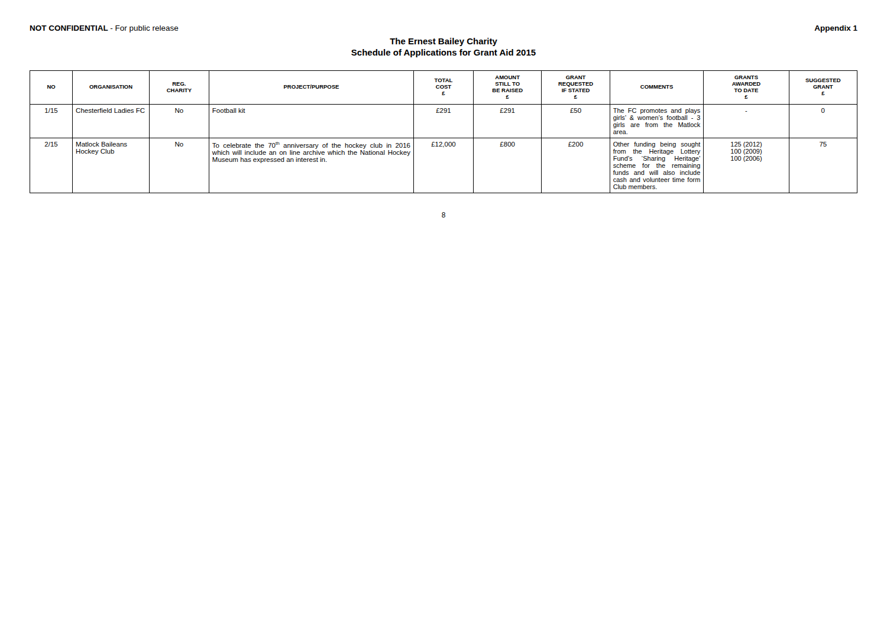NOT CONFIDENTIAL - For public release
Appendix 1
The Ernest Bailey Charity
Schedule of Applications for Grant Aid 2015
| NO | ORGANISATION | REG. CHARITY | PROJECT/PURPOSE | TOTAL COST £ | AMOUNT STILL TO BE RAISED £ | GRANT REQUESTED IF STATED £ | COMMENTS | GRANTS AWARDED TO DATE £ | SUGGESTED GRANT £ |
| --- | --- | --- | --- | --- | --- | --- | --- | --- | --- |
| 1/15 | Chesterfield Ladies FC | No | Football kit | £291 | £291 | £50 | The FC promotes and plays girls’ & women’s football - 3 girls are from the Matlock area. | - | 0 |
| 2/15 | Matlock Baileans Hockey Club | No | To celebrate the 70 th anniversary of the hockey club in 2016 which will include an on line archive which the National Hockey Museum has expressed an interest in. | £12,000 | £800 | £200 | Other funding being sought from the Heritage Lottery Fund’s ‘Sharing Heritage’ scheme for the remaining funds and will also include cash and volunteer time form Club members. | 125 (2012) 100 (2009) 100 (2006) | 75 |
8